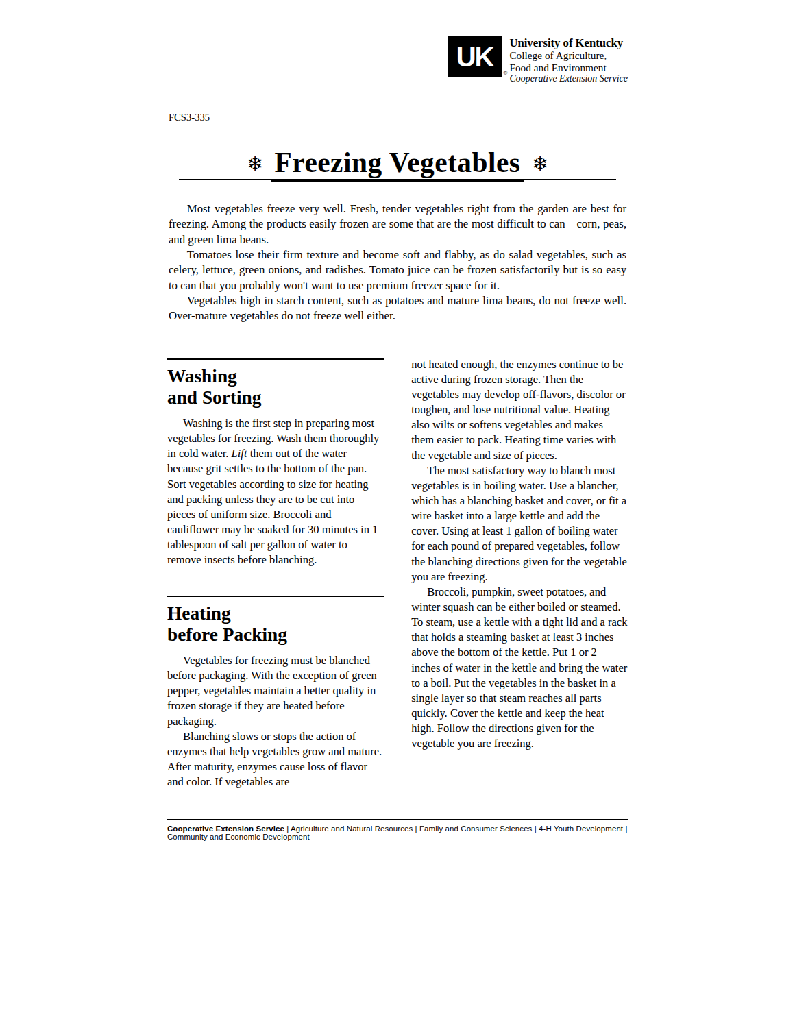UK®
University of Kentucky
College of Agriculture,
Food and Environment
Cooperative Extension Service
FCS3-335
❄ Freezing Vegetables ❄
Most vegetables freeze very well. Fresh, tender vegetables right from the garden are best for freezing. Among the products easily frozen are some that are the most difficult to can—corn, peas, and green lima beans.
Tomatoes lose their firm texture and become soft and flabby, as do salad vegetables, such as celery, lettuce, green onions, and radishes. Tomato juice can be frozen satisfactorily but is so easy to can that you probably won't want to use premium freezer space for it.
Vegetables high in starch content, such as potatoes and mature lima beans, do not freeze well. Over-mature vegetables do not freeze well either.
Washing
and Sorting
Washing is the first step in preparing most vegetables for freezing. Wash them thoroughly in cold water. Lift them out of the water because grit settles to the bottom of the pan. Sort vegetables according to size for heating and packing unless they are to be cut into pieces of uniform size. Broccoli and cauliflower may be soaked for 30 minutes in 1 tablespoon of salt per gallon of water to remove insects before blanching.
Heating
before Packing
Vegetables for freezing must be blanched before packaging. With the exception of green pepper, vegetables maintain a better quality in frozen storage if they are heated before packaging.
Blanching slows or stops the action of enzymes that help vegetables grow and mature. After maturity, enzymes cause loss of flavor and color. If vegetables are
not heated enough, the enzymes continue to be active during frozen storage. Then the vegetables may develop off-flavors, discolor or toughen, and lose nutritional value. Heating also wilts or softens vegetables and makes them easier to pack. Heating time varies with the vegetable and size of pieces.
The most satisfactory way to blanch most vegetables is in boiling water. Use a blancher, which has a blanching basket and cover, or fit a wire basket into a large kettle and add the cover. Using at least 1 gallon of boiling water for each pound of prepared vegetables, follow the blanching directions given for the vegetable you are freezing.
Broccoli, pumpkin, sweet potatoes, and winter squash can be either boiled or steamed. To steam, use a kettle with a tight lid and a rack that holds a steaming basket at least 3 inches above the bottom of the kettle. Put 1 or 2 inches of water in the kettle and bring the water to a boil. Put the vegetables in the basket in a single layer so that steam reaches all parts quickly. Cover the kettle and keep the heat high. Follow the directions given for the vegetable you are freezing.
Cooperative Extension Service | Agriculture and Natural Resources | Family and Consumer Sciences | 4-H Youth Development | Community and Economic Development